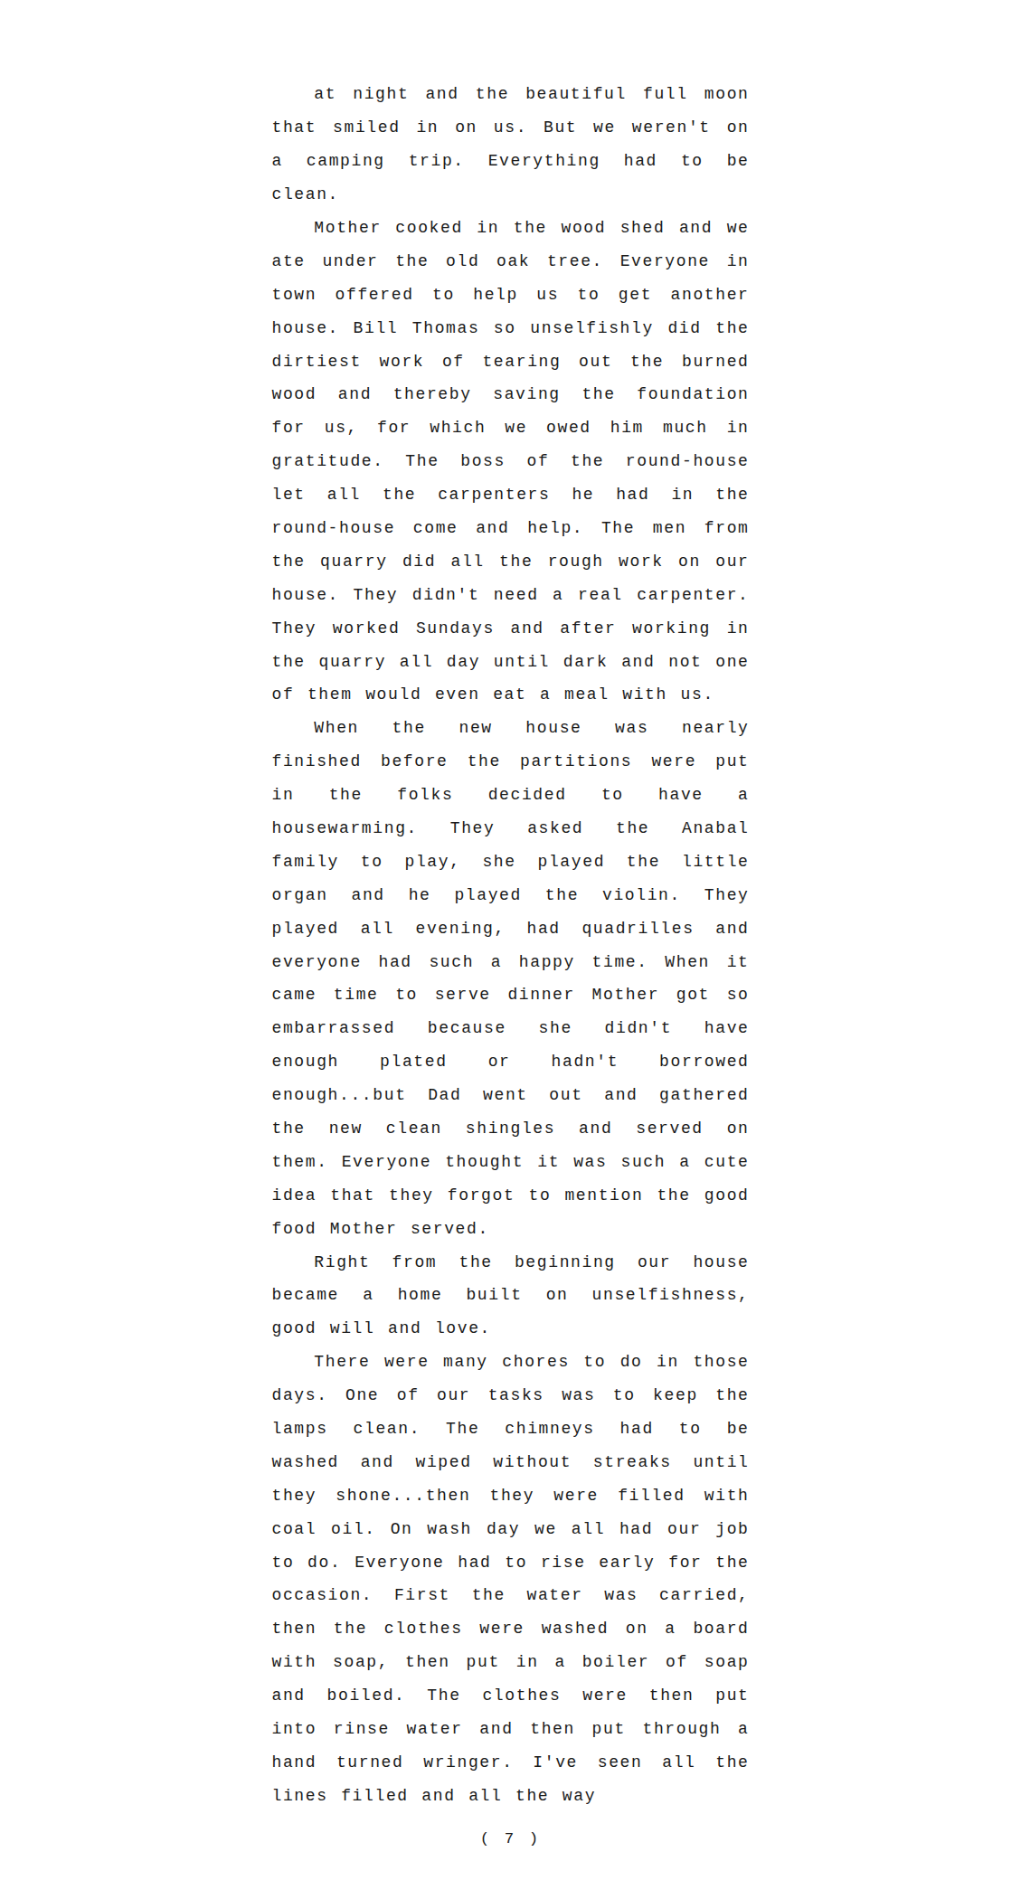at night and the beautiful full moon that smiled in on us. But we weren't on a camping trip. Everything had to be clean.
Mother cooked in the wood shed and we ate under the old oak tree. Everyone in town offered to help us to get another house. Bill Thomas so unselfishly did the dirtiest work of tearing out the burned wood and thereby saving the foundation for us, for which we owed him much in gratitude. The boss of the round-house let all the carpenters he had in the round-house come and help. The men from the quarry did all the rough work on our house. They didn't need a real carpenter. They worked Sundays and after working in the quarry all day until dark and not one of them would even eat a meal with us.
When the new house was nearly finished before the partitions were put in the folks decided to have a housewarming. They asked the Anabal family to play, she played the little organ and he played the violin. They played all evening, had quadrilles and everyone had such a happy time. When it came time to serve dinner Mother got so embarrassed because she didn't have enough plated or hadn't borrowed enough...but Dad went out and gathered the new clean shingles and served on them. Everyone thought it was such a cute idea that they forgot to mention the good food Mother served.
Right from the beginning our house became a home built on unselfishness, good will and love.
There were many chores to do in those days. One of our tasks was to keep the lamps clean. The chimneys had to be washed and wiped without streaks until they shone...then they were filled with coal oil. On wash day we all had our job to do. Everyone had to rise early for the occasion. First the water was carried, then the clothes were washed on a board with soap, then put in a boiler of soap and boiled. The clothes were then put into rinse water and then put through a hand turned wringer. I've seen all the lines filled and all the way
( 7 )